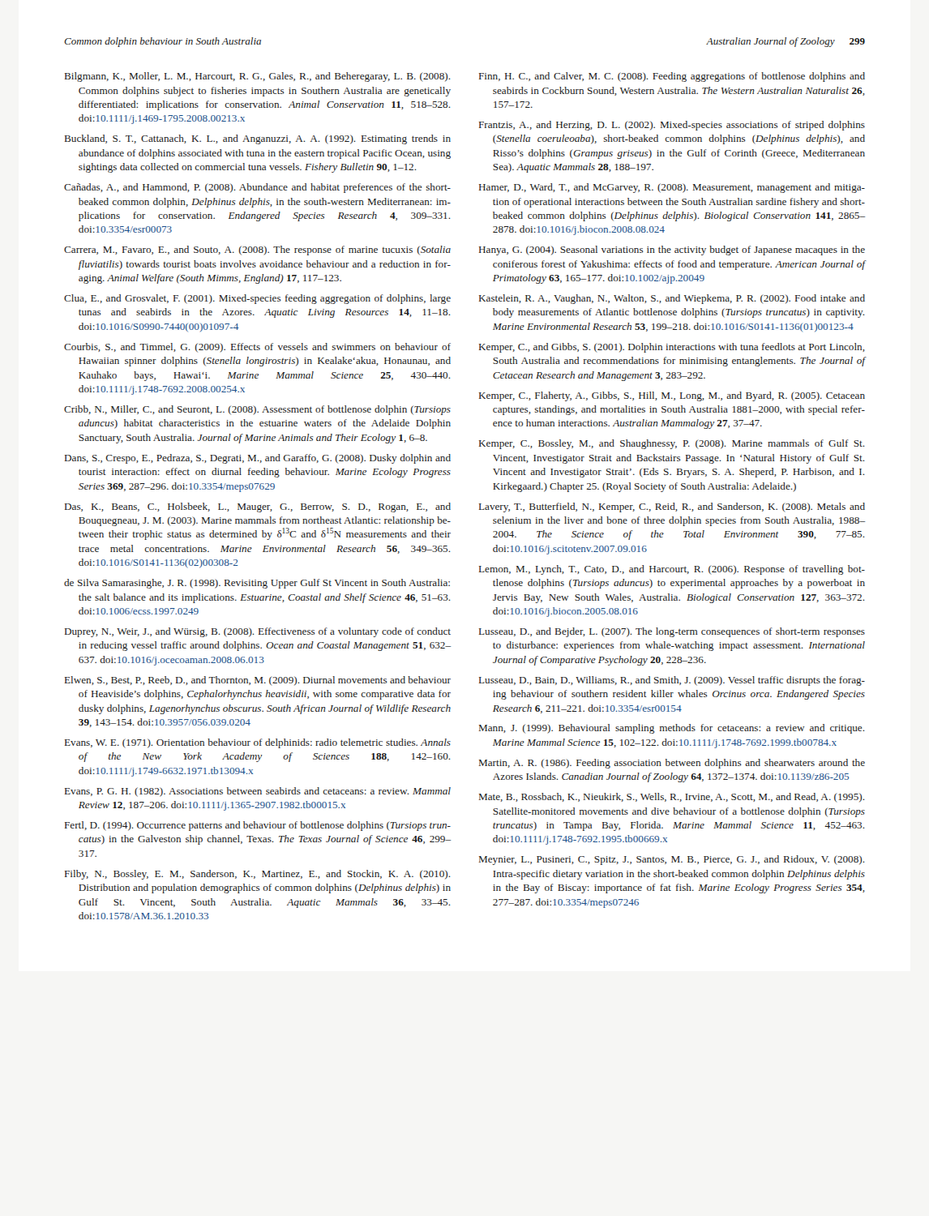Common dolphin behaviour in South Australia
Australian Journal of Zoology 299
Bilgmann, K., Moller, L. M., Harcourt, R. G., Gales, R., and Beheregaray, L. B. (2008). Common dolphins subject to fisheries impacts in Southern Australia are genetically differentiated: implications for conservation. Animal Conservation 11, 518–528. doi:10.1111/j.1469-1795.2008.00213.x
Buckland, S. T., Cattanach, K. L., and Anganuzzi, A. A. (1992). Estimating trends in abundance of dolphins associated with tuna in the eastern tropical Pacific Ocean, using sightings data collected on commercial tuna vessels. Fishery Bulletin 90, 1–12.
Cañadas, A., and Hammond, P. (2008). Abundance and habitat preferences of the short-beaked common dolphin, Delphinus delphis, in the south-western Mediterranean: implications for conservation. Endangered Species Research 4, 309–331. doi:10.3354/esr00073
Carrera, M., Favaro, E., and Souto, A. (2008). The response of marine tucuxis (Sotalia fluviatilis) towards tourist boats involves avoidance behaviour and a reduction in foraging. Animal Welfare (South Mimms, England) 17, 117–123.
Clua, E., and Grosvalet, F. (2001). Mixed-species feeding aggregation of dolphins, large tunas and seabirds in the Azores. Aquatic Living Resources 14, 11–18. doi:10.1016/S0990-7440(00)01097-4
Courbis, S., and Timmel, G. (2009). Effects of vessels and swimmers on behaviour of Hawaiian spinner dolphins (Stenella longirostris) in Kealake‘akua, Honaunau, and Kauhako bays, Hawai‘i. Marine Mammal Science 25, 430–440. doi:10.1111/j.1748-7692.2008.00254.x
Cribb, N., Miller, C., and Seuront, L. (2008). Assessment of bottlenose dolphin (Tursiops aduncus) habitat characteristics in the estuarine waters of the Adelaide Dolphin Sanctuary, South Australia. Journal of Marine Animals and Their Ecology 1, 6–8.
Dans, S., Crespo, E., Pedraza, S., Degrati, M., and Garaffo, G. (2008). Dusky dolphin and tourist interaction: effect on diurnal feeding behaviour. Marine Ecology Progress Series 369, 287–296. doi:10.3354/meps07629
Das, K., Beans, C., Holsbeek, L., Mauger, G., Berrow, S. D., Rogan, E., and Bouquegneau, J. M. (2003). Marine mammals from northeast Atlantic: relationship between their trophic status as determined by δ13C and δ15N measurements and their trace metal concentrations. Marine Environmental Research 56, 349–365. doi:10.1016/S0141-1136(02)00308-2
de Silva Samarasinghe, J. R. (1998). Revisiting Upper Gulf St Vincent in South Australia: the salt balance and its implications. Estuarine, Coastal and Shelf Science 46, 51–63. doi:10.1006/ecss.1997.0249
Duprey, N., Weir, J., and Würsig, B. (2008). Effectiveness of a voluntary code of conduct in reducing vessel traffic around dolphins. Ocean and Coastal Management 51, 632–637. doi:10.1016/j.ocecoaman.2008.06.013
Elwen, S., Best, P., Reeb, D., and Thornton, M. (2009). Diurnal movements and behaviour of Heaviside’s dolphins, Cephalorhynchus heavisidii, with some comparative data for dusky dolphins, Lagenorhynchus obscurus. South African Journal of Wildlife Research 39, 143–154. doi:10.3957/056.039.0204
Evans, W. E. (1971). Orientation behaviour of delphinids: radio telemetric studies. Annals of the New York Academy of Sciences 188, 142–160. doi:10.1111/j.1749-6632.1971.tb13094.x
Evans, P. G. H. (1982). Associations between seabirds and cetaceans: a review. Mammal Review 12, 187–206. doi:10.1111/j.1365-2907.1982.tb00015.x
Fertl, D. (1994). Occurrence patterns and behaviour of bottlenose dolphins (Tursiops truncatus) in the Galveston ship channel, Texas. The Texas Journal of Science 46, 299–317.
Filby, N., Bossley, E. M., Sanderson, K., Martinez, E., and Stockin, K. A. (2010). Distribution and population demographics of common dolphins (Delphinus delphis) in Gulf St. Vincent, South Australia. Aquatic Mammals 36, 33–45. doi:10.1578/AM.36.1.2010.33
Finn, H. C., and Calver, M. C. (2008). Feeding aggregations of bottlenose dolphins and seabirds in Cockburn Sound, Western Australia. The Western Australian Naturalist 26, 157–172.
Frantzis, A., and Herzing, D. L. (2002). Mixed-species associations of striped dolphins (Stenella coeruleoaba), short-beaked common dolphins (Delphinus delphis), and Risso’s dolphins (Grampus griseus) in the Gulf of Corinth (Greece, Mediterranean Sea). Aquatic Mammals 28, 188–197.
Hamer, D., Ward, T., and McGarvey, R. (2008). Measurement, management and mitigation of operational interactions between the South Australian sardine fishery and short-beaked common dolphins (Delphinus delphis). Biological Conservation 141, 2865–2878. doi:10.1016/j.biocon.2008.08.024
Hanya, G. (2004). Seasonal variations in the activity budget of Japanese macaques in the coniferous forest of Yakushima: effects of food and temperature. American Journal of Primatology 63, 165–177. doi:10.1002/ajp.20049
Kastelein, R. A., Vaughan, N., Walton, S., and Wiepkema, P. R. (2002). Food intake and body measurements of Atlantic bottlenose dolphins (Tursiops truncatus) in captivity. Marine Environmental Research 53, 199–218. doi:10.1016/S0141-1136(01)00123-4
Kemper, C., and Gibbs, S. (2001). Dolphin interactions with tuna feedlots at Port Lincoln, South Australia and recommendations for minimising entanglements. The Journal of Cetacean Research and Management 3, 283–292.
Kemper, C., Flaherty, A., Gibbs, S., Hill, M., Long, M., and Byard, R. (2005). Cetacean captures, standings, and mortalities in South Australia 1881–2000, with special reference to human interactions. Australian Mammalogy 27, 37–47.
Kemper, C., Bossley, M., and Shaughnessy, P. (2008). Marine mammals of Gulf St. Vincent, Investigator Strait and Backstairs Passage. In ‘Natural History of Gulf St. Vincent and Investigator Strait’. (Eds S. Bryars, S. A. Sheperd, P. Harbison, and I. Kirkegaard.) Chapter 25. (Royal Society of South Australia: Adelaide.)
Lavery, T., Butterfield, N., Kemper, C., Reid, R., and Sanderson, K. (2008). Metals and selenium in the liver and bone of three dolphin species from South Australia, 1988–2004. The Science of the Total Environment 390, 77–85. doi:10.1016/j.scitotenv.2007.09.016
Lemon, M., Lynch, T., Cato, D., and Harcourt, R. (2006). Response of travelling bottlenose dolphins (Tursiops aduncus) to experimental approaches by a powerboat in Jervis Bay, New South Wales, Australia. Biological Conservation 127, 363–372. doi:10.1016/j.biocon.2005.08.016
Lusseau, D., and Bejder, L. (2007). The long-term consequences of short-term responses to disturbance: experiences from whale-watching impact assessment. International Journal of Comparative Psychology 20, 228–236.
Lusseau, D., Bain, D., Williams, R., and Smith, J. (2009). Vessel traffic disrupts the foraging behaviour of southern resident killer whales Orcinus orca. Endangered Species Research 6, 211–221. doi:10.3354/esr00154
Mann, J. (1999). Behavioural sampling methods for cetaceans: a review and critique. Marine Mammal Science 15, 102–122. doi:10.1111/j.1748-7692.1999.tb00784.x
Martin, A. R. (1986). Feeding association between dolphins and shearwaters around the Azores Islands. Canadian Journal of Zoology 64, 1372–1374. doi:10.1139/z86-205
Mate, B., Rossbach, K., Nieukirk, S., Wells, R., Irvine, A., Scott, M., and Read, A. (1995). Satellite-monitored movements and dive behaviour of a bottlenose dolphin (Tursiops truncatus) in Tampa Bay, Florida. Marine Mammal Science 11, 452–463. doi:10.1111/j.1748-7692.1995.tb00669.x
Meynier, L., Pusineri, C., Spitz, J., Santos, M. B., Pierce, G. J., and Ridoux, V. (2008). Intra-specific dietary variation in the short-beaked common dolphin Delphinus delphis in the Bay of Biscay: importance of fat fish. Marine Ecology Progress Series 354, 277–287. doi:10.3354/meps07246